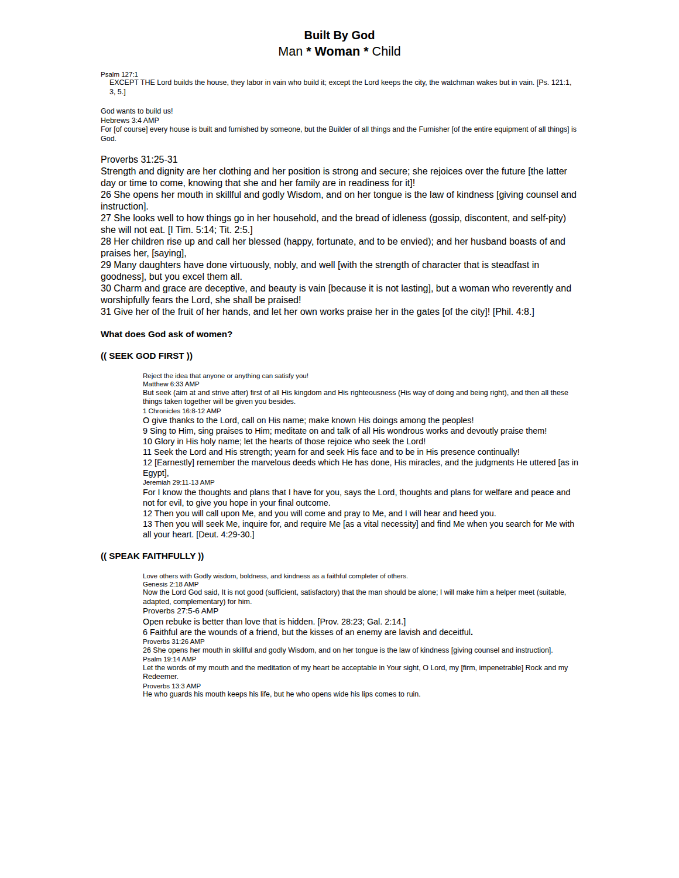Built By God Man * Woman * Child
Psalm 127:1
EXCEPT THE Lord builds the house, they labor in vain who build it; except the Lord keeps the city, the watchman wakes but in vain. [Ps. 121:1, 3, 5.]
God wants to build us!
Hebrews 3:4 AMP
For [of course] every house is built and furnished by someone, but the Builder of all things and the Furnisher [of the entire equipment of all things] is God.
Proverbs 31:25-31
Strength and dignity are her clothing and her position is strong and secure; she rejoices over the future [the latter day or time to come, knowing that she and her family are in readiness for it]!
26 She opens her mouth in skillful and godly Wisdom, and on her tongue is the law of kindness [giving counsel and instruction].
27 She looks well to how things go in her household, and the bread of idleness (gossip, discontent, and self-pity) she will not eat. [I Tim. 5:14; Tit. 2:5.]
28 Her children rise up and call her blessed (happy, fortunate, and to be envied); and her husband boasts of and praises her, [saying],
29 Many daughters have done virtuously, nobly, and well [with the strength of character that is steadfast in goodness], but you excel them all.
30 Charm and grace are deceptive, and beauty is vain [because it is not lasting], but a woman who reverently and worshipfully fears the Lord, she shall be praised!
31 Give her of the fruit of her hands, and let her own works praise her in the gates [of the city]! [Phil. 4:8.]
What does God ask of women?
(( SEEK GOD FIRST ))
Reject the idea that anyone or anything can satisfy you!
Matthew 6:33 AMP
But seek (aim at and strive after) first of all His kingdom and His righteousness (His way of doing and being right), and then all these things taken together will be given you besides.
1 Chronicles 16:8-12 AMP
O give thanks to the Lord, call on His name; make known His doings among the peoples!
9 Sing to Him, sing praises to Him; meditate on and talk of all His wondrous works and devoutly praise them!
10 Glory in His holy name; let the hearts of those rejoice who seek the Lord!
11 Seek the Lord and His strength; yearn for and seek His face and to be in His presence continually!
12 [Earnestly] remember the marvelous deeds which He has done, His miracles, and the judgments He uttered [as in Egypt],
Jeremiah 29:11-13 AMP
For I know the thoughts and plans that I have for you, says the Lord, thoughts and plans for welfare and peace and not for evil, to give you hope in your final outcome.
12 Then you will call upon Me, and you will come and pray to Me, and I will hear and heed you.
13 Then you will seek Me, inquire for, and require Me [as a vital necessity] and find Me when you search for Me with all your heart. [Deut. 4:29-30.]
(( SPEAK FAITHFULLY ))
Love others with Godly wisdom, boldness, and kindness as a faithful completer of others.
Genesis 2:18 AMP
Now the Lord God said, It is not good (sufficient, satisfactory) that the man should be alone; I will make him a helper meet (suitable, adapted, complementary) for him.
Proverbs 27:5-6 AMP
Open rebuke is better than love that is hidden. [Prov. 28:23; Gal. 2:14.]
6 Faithful are the wounds of a friend, but the kisses of an enemy are lavish and deceitful.
Proverbs 31:26 AMP
26 She opens her mouth in skillful and godly Wisdom, and on her tongue is the law of kindness [giving counsel and instruction].
Psalm 19:14 AMP
Let the words of my mouth and the meditation of my heart be acceptable in Your sight, O Lord, my [firm, impenetrable] Rock and my Redeemer.
Proverbs 13:3 AMP
He who guards his mouth keeps his life, but he who opens wide his lips comes to ruin.